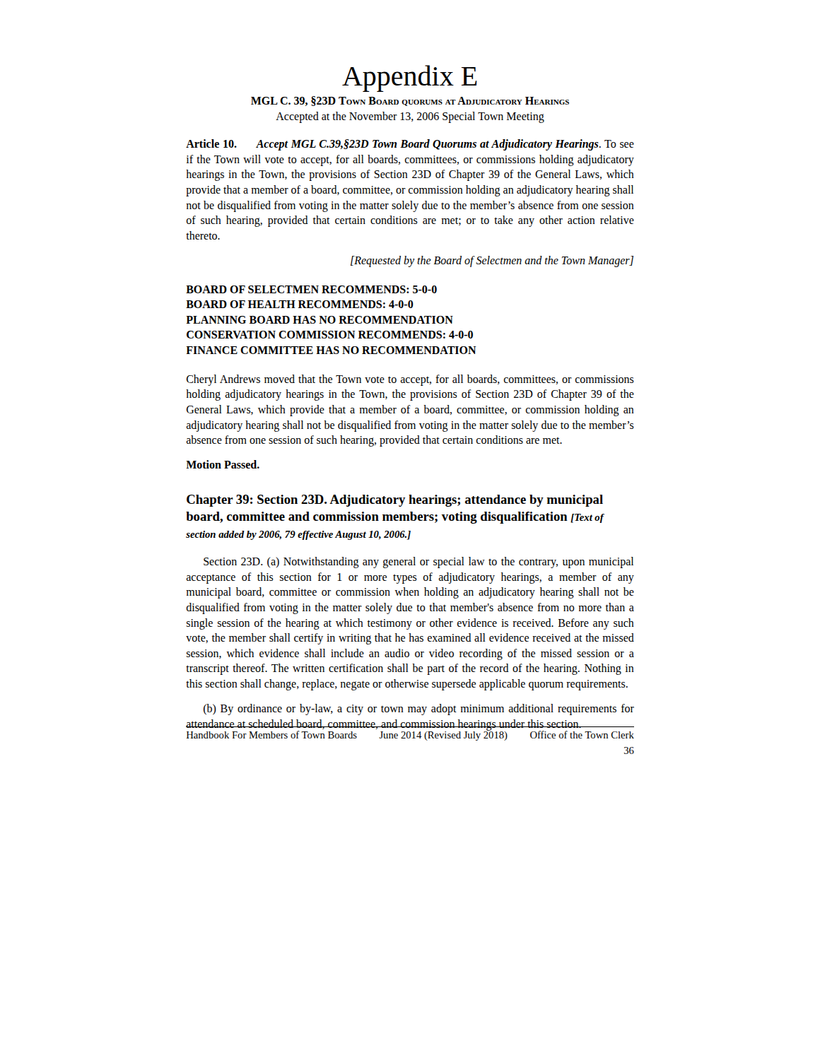Appendix E
MGL C. 39, §23D Town Board quorums at Adjudicatory Hearings
Accepted at the November 13, 2006 Special Town Meeting
Article 10. Accept MGL C.39,§23D Town Board Quorums at Adjudicatory Hearings. To see if the Town will vote to accept, for all boards, committees, or commissions holding adjudicatory hearings in the Town, the provisions of Section 23D of Chapter 39 of the General Laws, which provide that a member of a board, committee, or commission holding an adjudicatory hearing shall not be disqualified from voting in the matter solely due to the member’s absence from one session of such hearing, provided that certain conditions are met; or to take any other action relative thereto.
[Requested by the Board of Selectmen and the Town Manager]
BOARD OF SELECTMEN RECOMMENDS: 5-0-0
BOARD OF HEALTH RECOMMENDS: 4-0-0
PLANNING BOARD HAS NO RECOMMENDATION
CONSERVATION COMMISSION RECOMMENDS: 4-0-0
FINANCE COMMITTEE HAS NO RECOMMENDATION
Cheryl Andrews moved that the Town vote to accept, for all boards, committees, or commissions holding adjudicatory hearings in the Town, the provisions of Section 23D of Chapter 39 of the General Laws, which provide that a member of a board, committee, or commission holding an adjudicatory hearing shall not be disqualified from voting in the matter solely due to the member’s absence from one session of such hearing, provided that certain conditions are met.
Motion Passed.
Chapter 39: Section 23D. Adjudicatory hearings; attendance by municipal board, committee and commission members; voting disqualification [Text of section added by 2006, 79 effective August 10, 2006.]
Section 23D. (a) Notwithstanding any general or special law to the contrary, upon municipal acceptance of this section for 1 or more types of adjudicatory hearings, a member of any municipal board, committee or commission when holding an adjudicatory hearing shall not be disqualified from voting in the matter solely due to that member's absence from no more than a single session of the hearing at which testimony or other evidence is received. Before any such vote, the member shall certify in writing that he has examined all evidence received at the missed session, which evidence shall include an audio or video recording of the missed session or a transcript thereof. The written certification shall be part of the record of the hearing. Nothing in this section shall change, replace, negate or otherwise supersede applicable quorum requirements.
(b) By ordinance or by-law, a city or town may adopt minimum additional requirements for attendance at scheduled board, committee, and commission hearings under this section.
Handbook For Members of Town Boards June 2014 (Revised July 2018) Office of the Town Clerk
36